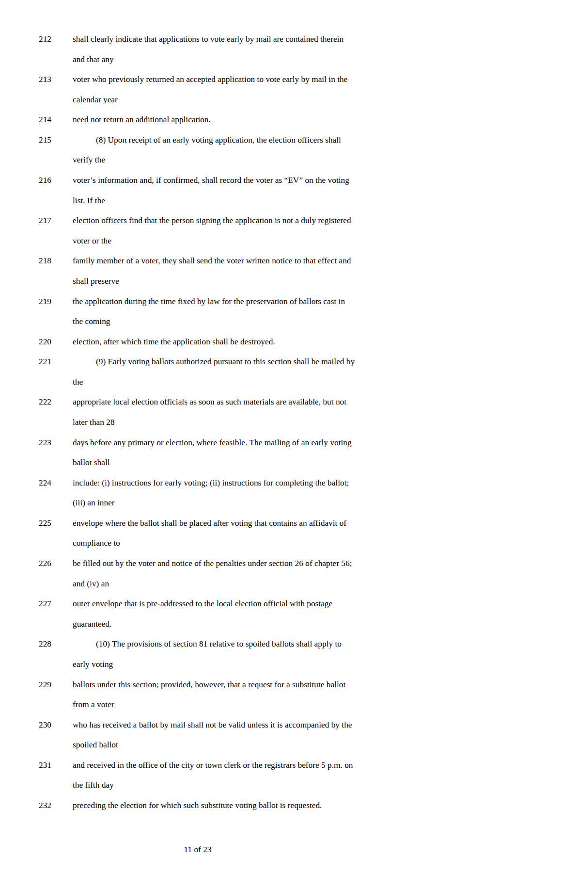212
shall clearly indicate that applications to vote early by mail are contained therein and that any
213
voter who previously returned an accepted application to vote early by mail in the calendar year
214
need not return an additional application.
215
(8) Upon receipt of an early voting application, the election officers shall verify the
216
voter’s information and, if confirmed, shall record the voter as “EV” on the voting list. If the
217
election officers find that the person signing the application is not a duly registered voter or the
218
family member of a voter, they shall send the voter written notice to that effect and shall preserve
219
the application during the time fixed by law for the preservation of ballots cast in the coming
220
election, after which time the application shall be destroyed.
221
(9) Early voting ballots authorized pursuant to this section shall be mailed by the
222
appropriate local election officials as soon as such materials are available, but not later than 28
223
days before any primary or election, where feasible. The mailing of an early voting ballot shall
224
include: (i) instructions for early voting; (ii) instructions for completing the ballot; (iii) an inner
225
envelope where the ballot shall be placed after voting that contains an affidavit of compliance to
226
be filled out by the voter and notice of the penalties under section 26 of chapter 56; and (iv) an
227
outer envelope that is pre-addressed to the local election official with postage guaranteed.
228
(10) The provisions of section 81 relative to spoiled ballots shall apply to early voting
229
ballots under this section; provided, however, that a request for a substitute ballot from a voter
230
who has received a ballot by mail shall not be valid unless it is accompanied by the spoiled ballot
231
and received in the office of the city or town clerk or the registrars before 5 p.m. on the fifth day
232
preceding the election for which such substitute voting ballot is requested.
11 of 23